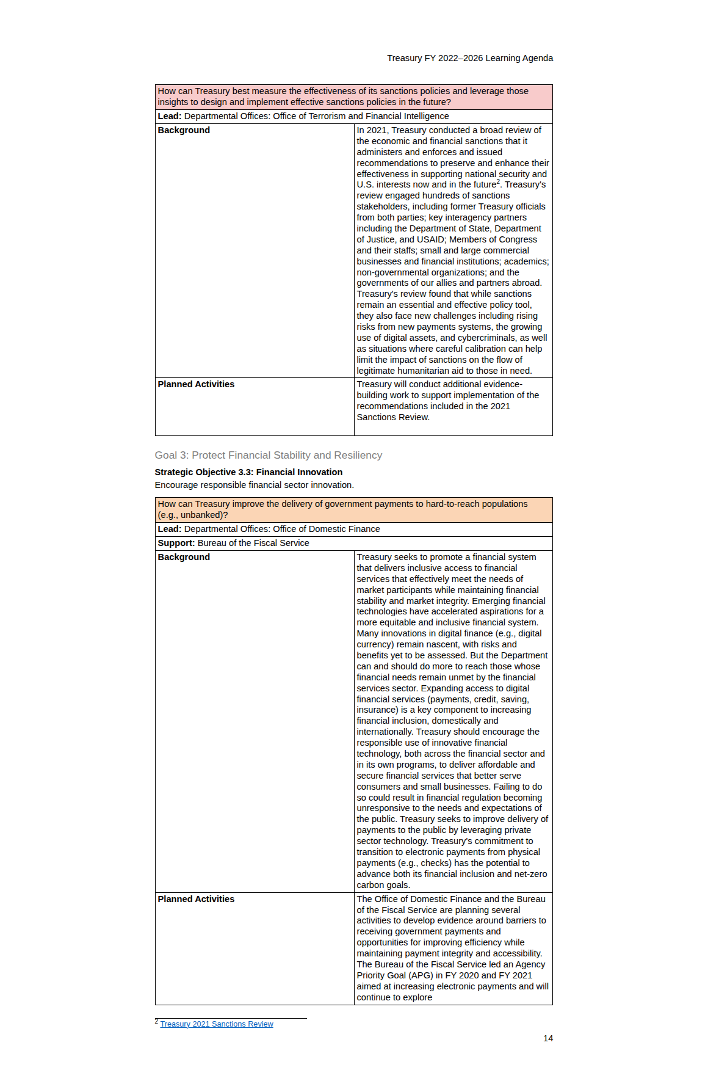Treasury FY 2022–2026 Learning Agenda
| How can Treasury best measure the effectiveness of its sanctions policies and leverage those insights to design and implement effective sanctions policies in the future? |
| Lead: Departmental Offices: Office of Terrorism and Financial Intelligence |
| Background | In 2021, Treasury conducted a broad review of the economic and financial sanctions that it administers and enforces and issued recommendations to preserve and enhance their effectiveness in supporting national security and U.S. interests now and in the future 2 . Treasury's review engaged hundreds of sanctions stakeholders, including former Treasury officials from both parties; key interagency partners including the Department of State, Department of Justice, and USAID; Members of Congress and their staffs; small and large commercial businesses and financial institutions; academics; non-governmental organizations; and the governments of our allies and partners abroad. Treasury's review found that while sanctions remain an essential and effective policy tool, they also face new challenges including rising risks from new payments systems, the growing use of digital assets, and cybercriminals, as well as situations where careful calibration can help limit the impact of sanctions on the flow of legitimate humanitarian aid to those in need. |
| Planned Activities | Treasury will conduct additional evidence-building work to support implementation of the recommendations included in the 2021 Sanctions Review. |
Goal 3: Protect Financial Stability and Resiliency
Strategic Objective 3.3: Financial Innovation
Encourage responsible financial sector innovation.
| How can Treasury improve the delivery of government payments to hard-to-reach populations (e.g., unbanked)? |
| Lead: Departmental Offices: Office of Domestic Finance |
| Support: Bureau of the Fiscal Service |
| Background | Treasury seeks to promote a financial system that delivers inclusive access to financial services that effectively meet the needs of market participants while maintaining financial stability and market integrity. Emerging financial technologies have accelerated aspirations for a more equitable and inclusive financial system. Many innovations in digital finance (e.g., digital currency) remain nascent, with risks and benefits yet to be assessed. But the Department can and should do more to reach those whose financial needs remain unmet by the financial services sector. Expanding access to digital financial services (payments, credit, saving, insurance) is a key component to increasing financial inclusion, domestically and internationally. Treasury should encourage the responsible use of innovative financial technology, both across the financial sector and in its own programs, to deliver affordable and secure financial services that better serve consumers and small businesses. Failing to do so could result in financial regulation becoming unresponsive to the needs and expectations of the public. Treasury seeks to improve delivery of payments to the public by leveraging private sector technology. Treasury's commitment to transition to electronic payments from physical payments (e.g., checks) has the potential to advance both its financial inclusion and net-zero carbon goals. |
| Planned Activities | The Office of Domestic Finance and the Bureau of the Fiscal Service are planning several activities to develop evidence around barriers to receiving government payments and opportunities for improving efficiency while maintaining payment integrity and accessibility. The Bureau of the Fiscal Service led an Agency Priority Goal (APG) in FY 2020 and FY 2021 aimed at increasing electronic payments and will continue to explore |
2 Treasury 2021 Sanctions Review
14